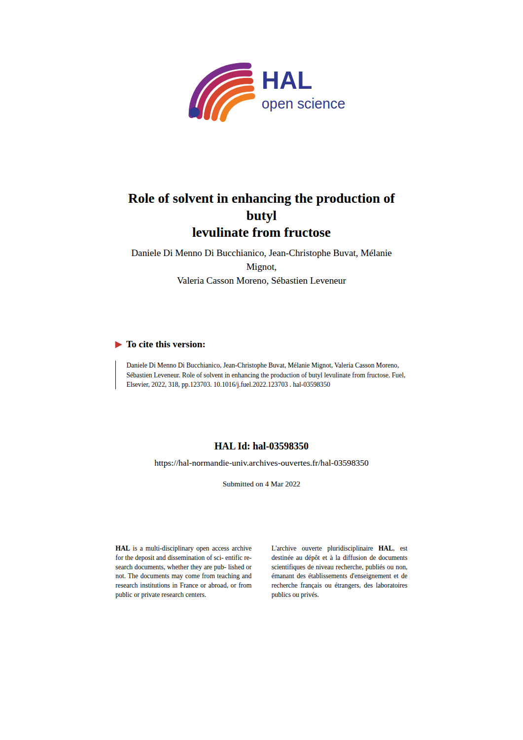HAL open science
Role of solvent in enhancing the production of butyl
levulinate from fructose
Daniele Di Menno Di Bucchianico, Jean-Christophe Buvat, Mélanie Mignot,
Valeria Casson Moreno, Sébastien Leveneur
▶To cite this version:
Daniele Di Menno Di Bucchianico, Jean-Christophe Buvat, Mélanie Mignot, Valeria Casson Moreno, Sébastien Leveneur. Role of solvent in enhancing the production of butyl levulinate from fructose. Fuel, Elsevier, 2022, 318, pp.123703. 10.1016/j.fuel.2022.123703 . hal-03598350
HAL Id: hal-03598350
https://hal-normandie-univ.archives-ouvertes.fr/hal-03598350
Submitted on 4 Mar 2022
HAL is a multi-disciplinary open access archive for the deposit and dissemination of sci- entific research documents, whether they are pub- lished or not. The documents may come from teaching and research institutions in France or abroad, or from public or private research centers.
L'archive ouverte pluridisciplinaire HAL, est destinée au dépôt et à la diffusion de documents scientifiques de niveau recherche, publiés ou non, émanant des établissements d'enseignement et de recherche français ou étrangers, des laboratoires publics ou privés.